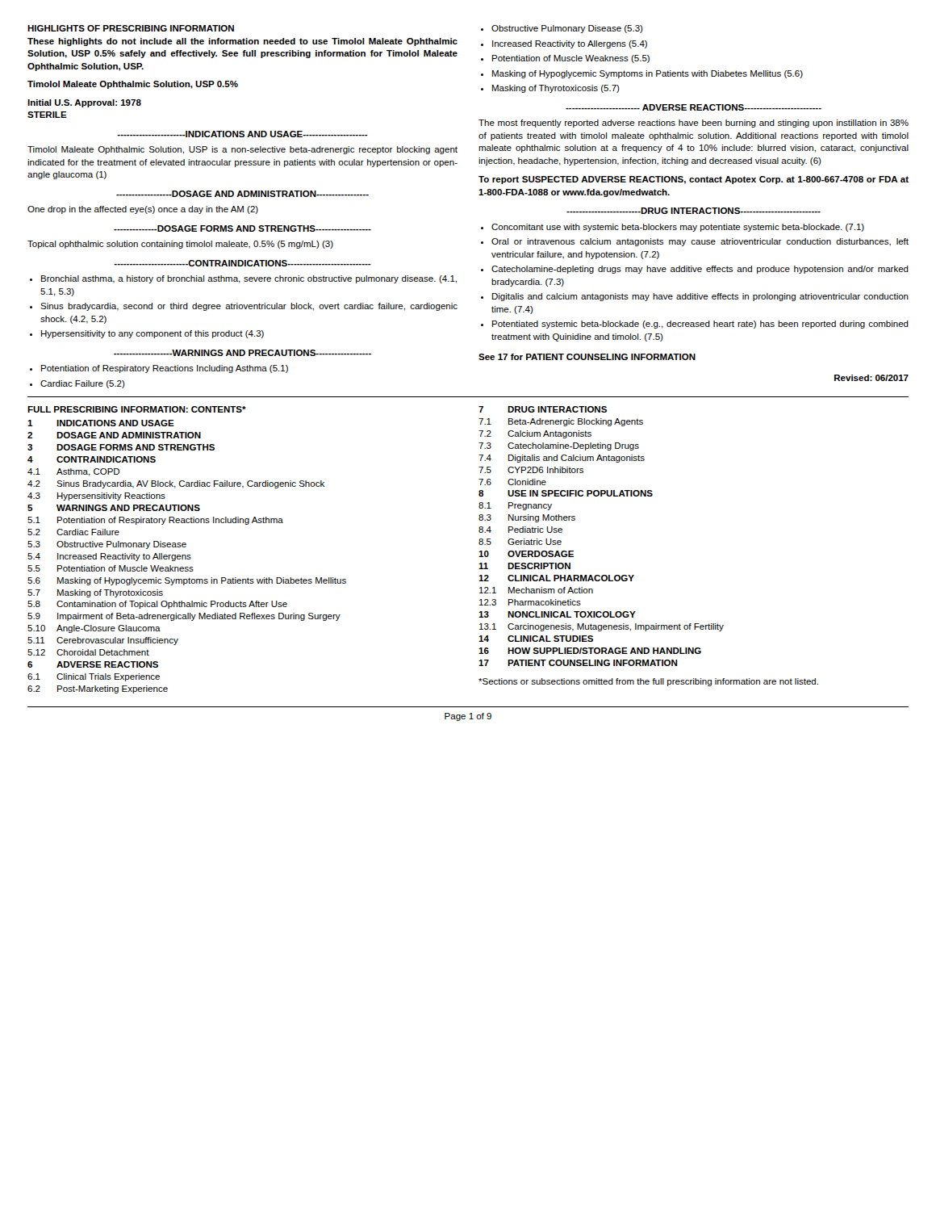HIGHLIGHTS OF PRESCRIBING INFORMATION
These highlights do not include all the information needed to use Timolol Maleate Ophthalmic Solution, USP 0.5% safely and effectively. See full prescribing information for Timolol Maleate Ophthalmic Solution, USP.
Timolol Maleate Ophthalmic Solution, USP 0.5%
Initial U.S. Approval: 1978
STERILE
----------------------INDICATIONS AND USAGE---------------------
Timolol Maleate Ophthalmic Solution, USP is a non-selective beta-adrenergic receptor blocking agent indicated for the treatment of elevated intraocular pressure in patients with ocular hypertension or open-angle glaucoma (1)
------------------DOSAGE AND ADMINISTRATION-----------------
One drop in the affected eye(s) once a day in the AM (2)
--------------DOSAGE FORMS AND STRENGTHS------------------
Topical ophthalmic solution containing timolol maleate, 0.5% (5 mg/mL) (3)
------------------------CONTRAINDICATIONS---------------------------
Bronchial asthma, a history of bronchial asthma, severe chronic obstructive pulmonary disease. (4.1, 5.1, 5.3)
Sinus bradycardia, second or third degree atrioventricular block, overt cardiac failure, cardiogenic shock. (4.2, 5.2)
Hypersensitivity to any component of this product (4.3)
-------------------WARNINGS AND PRECAUTIONS------------------
Potentiation of Respiratory Reactions Including Asthma (5.1)
Cardiac Failure (5.2)
Obstructive Pulmonary Disease (5.3)
Increased Reactivity to Allergens (5.4)
Potentiation of Muscle Weakness (5.5)
Masking of Hypoglycemic Symptoms in Patients with Diabetes Mellitus (5.6)
Masking of Thyrotoxicosis (5.7)
------------------------ ADVERSE REACTIONS-------------------------
The most frequently reported adverse reactions have been burning and stinging upon instillation in 38% of patients treated with timolol maleate ophthalmic solution. Additional reactions reported with timolol maleate ophthalmic solution at a frequency of 4 to 10% include: blurred vision, cataract, conjunctival injection, headache, hypertension, infection, itching and decreased visual acuity. (6)
To report SUSPECTED ADVERSE REACTIONS, contact Apotex Corp. at 1-800-667-4708 or FDA at 1-800-FDA-1088 or www.fda.gov/medwatch.
------------------------DRUG INTERACTIONS--------------------------
Concomitant use with systemic beta-blockers may potentiate systemic beta-blockade. (7.1)
Oral or intravenous calcium antagonists may cause atrioventricular conduction disturbances, left ventricular failure, and hypotension. (7.2)
Catecholamine-depleting drugs may have additive effects and produce hypotension and/or marked bradycardia. (7.3)
Digitalis and calcium antagonists may have additive effects in prolonging atrioventricular conduction time. (7.4)
Potentiated systemic beta-blockade (e.g., decreased heart rate) has been reported during combined treatment with Quinidine and timolol. (7.5)
See 17 for PATIENT COUNSELING INFORMATION
Revised: 06/2017
FULL PRESCRIBING INFORMATION: CONTENTS*
| 1 | INDICATIONS AND USAGE |
| 2 | DOSAGE AND ADMINISTRATION |
| 3 | DOSAGE FORMS AND STRENGTHS |
| 4 | CONTRAINDICATIONS |
| 4.1 | Asthma, COPD |
| 4.2 | Sinus Bradycardia, AV Block, Cardiac Failure, Cardiogenic Shock |
| 4.3 | Hypersensitivity Reactions |
| 5 | WARNINGS AND PRECAUTIONS |
| 5.1 | Potentiation of Respiratory Reactions Including Asthma |
| 5.2 | Cardiac Failure |
| 5.3 | Obstructive Pulmonary Disease |
| 5.4 | Increased Reactivity to Allergens |
| 5.5 | Potentiation of Muscle Weakness |
| 5.6 | Masking of Hypoglycemic Symptoms in Patients with Diabetes Mellitus |
| 5.7 | Masking of Thyrotoxicosis |
| 5.8 | Contamination of Topical Ophthalmic Products After Use |
| 5.9 | Impairment of Beta-adrenergically Mediated Reflexes During Surgery |
| 5.10 | Angle-Closure Glaucoma |
| 5.11 | Cerebrovascular Insufficiency |
| 5.12 | Choroidal Detachment |
| 6 | ADVERSE REACTIONS |
| 6.1 | Clinical Trials Experience |
| 6.2 | Post-Marketing Experience |
| 7 | DRUG INTERACTIONS |
| 7.1 | Beta-Adrenergic Blocking Agents |
| 7.2 | Calcium Antagonists |
| 7.3 | Catecholamine-Depleting Drugs |
| 7.4 | Digitalis and Calcium Antagonists |
| 7.5 | CYP2D6 Inhibitors |
| 7.6 | Clonidine |
| 8 | USE IN SPECIFIC POPULATIONS |
| 8.1 | Pregnancy |
| 8.3 | Nursing Mothers |
| 8.4 | Pediatric Use |
| 8.5 | Geriatric Use |
| 10 | OVERDOSAGE |
| 11 | DESCRIPTION |
| 12 | CLINICAL PHARMACOLOGY |
| 12.1 | Mechanism of Action |
| 12.3 | Pharmacokinetics |
| 13 | NONCLINICAL TOXICOLOGY |
| 13.1 | Carcinogenesis, Mutagenesis, Impairment of Fertility |
| 14 | CLINICAL STUDIES |
| 16 | HOW SUPPLIED/STORAGE AND HANDLING |
| 17 | PATIENT COUNSELING INFORMATION |
*Sections or subsections omitted from the full prescribing information are not listed.
Page 1 of 9